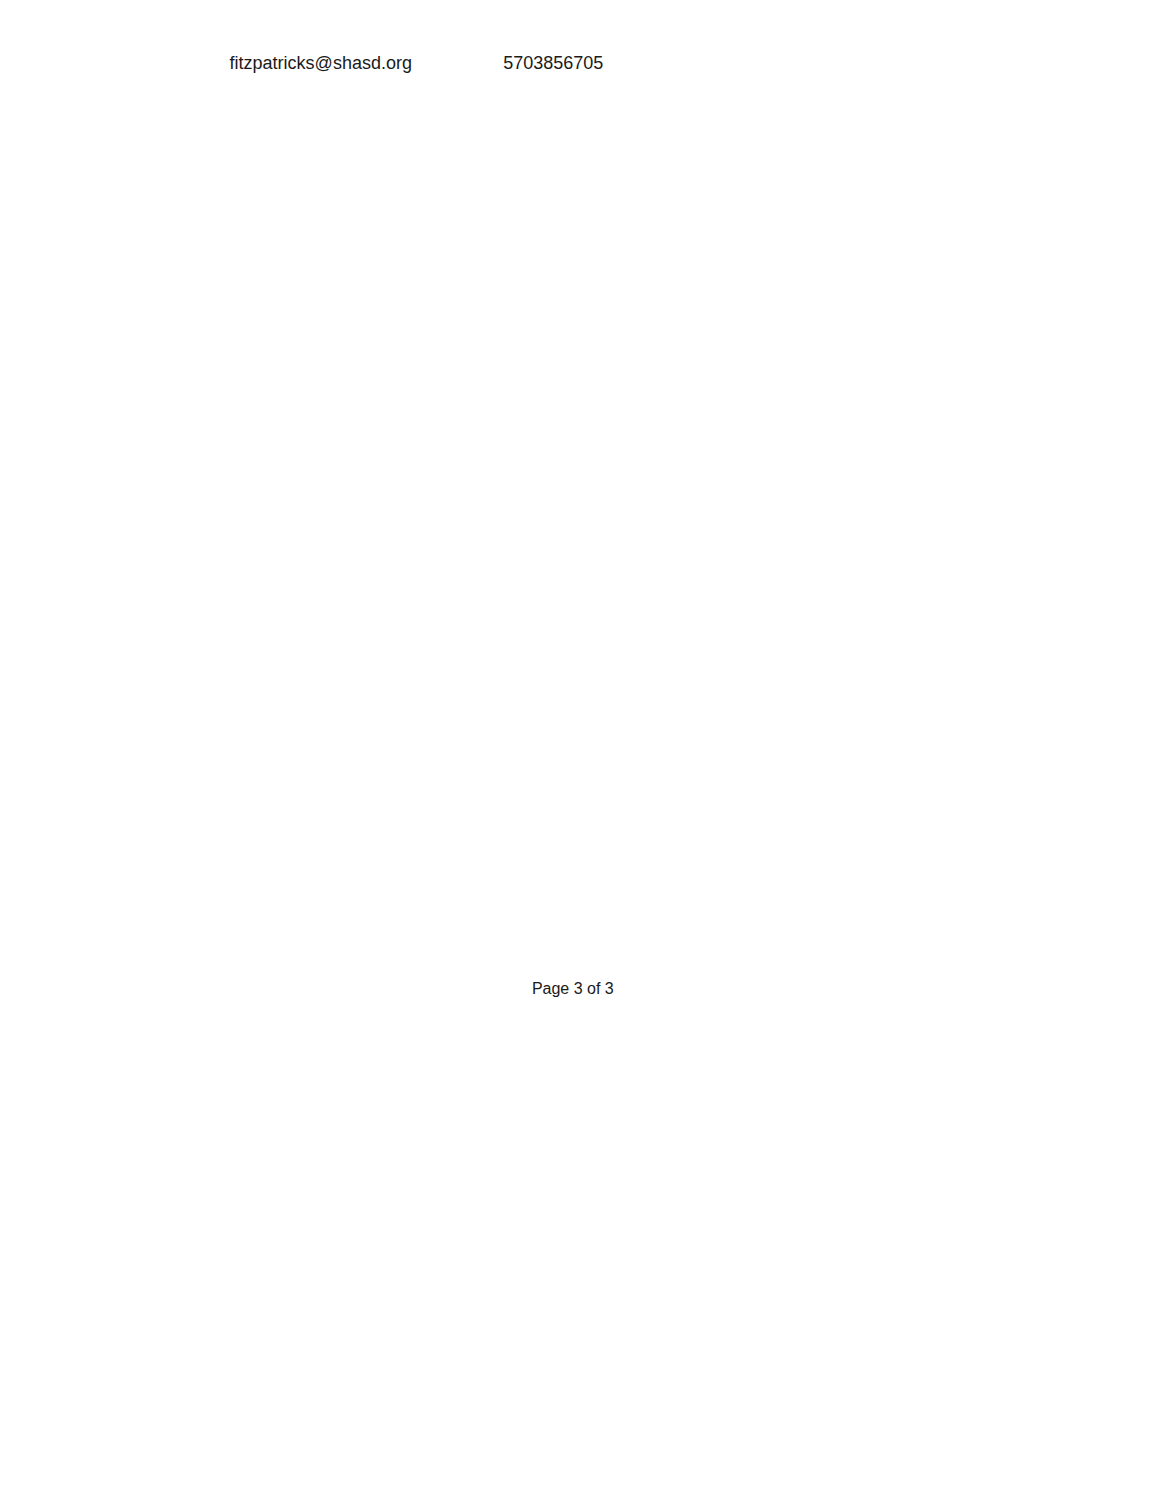fitzpatricks@shasd.org 5703856705
Page 3 of 3